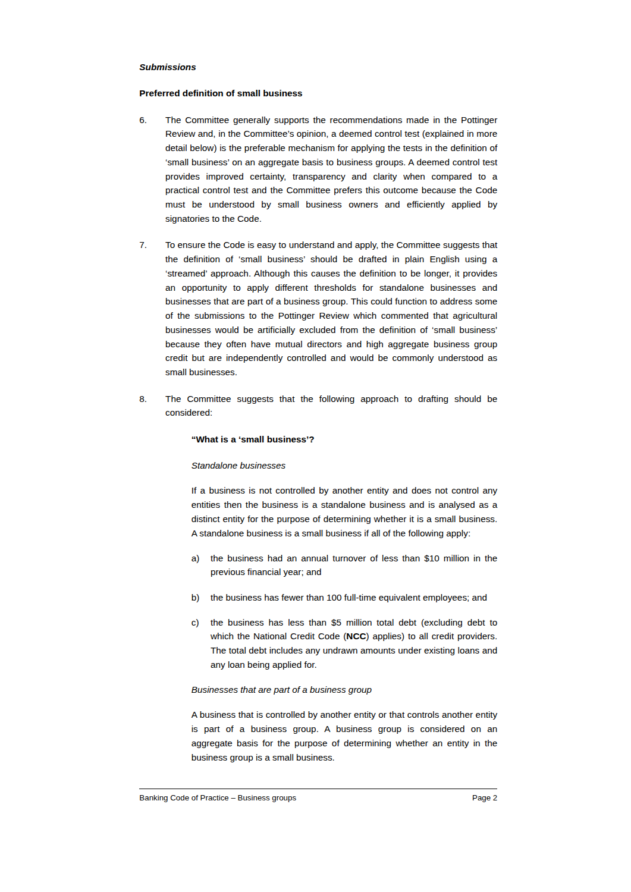Submissions
Preferred definition of small business
6. The Committee generally supports the recommendations made in the Pottinger Review and, in the Committee’s opinion, a deemed control test (explained in more detail below) is the preferable mechanism for applying the tests in the definition of ‘small business’ on an aggregate basis to business groups. A deemed control test provides improved certainty, transparency and clarity when compared to a practical control test and the Committee prefers this outcome because the Code must be understood by small business owners and efficiently applied by signatories to the Code.
7. To ensure the Code is easy to understand and apply, the Committee suggests that the definition of ‘small business’ should be drafted in plain English using a ‘streamed’ approach. Although this causes the definition to be longer, it provides an opportunity to apply different thresholds for standalone businesses and businesses that are part of a business group. This could function to address some of the submissions to the Pottinger Review which commented that agricultural businesses would be artificially excluded from the definition of ‘small business’ because they often have mutual directors and high aggregate business group credit but are independently controlled and would be commonly understood as small businesses.
8. The Committee suggests that the following approach to drafting should be considered:
“What is a ‘small business’?
Standalone businesses
If a business is not controlled by another entity and does not control any entities then the business is a standalone business and is analysed as a distinct entity for the purpose of determining whether it is a small business. A standalone business is a small business if all of the following apply:
a) the business had an annual turnover of less than $10 million in the previous financial year; and
b) the business has fewer than 100 full-time equivalent employees; and
c) the business has less than $5 million total debt (excluding debt to which the National Credit Code (NCC) applies) to all credit providers. The total debt includes any undrawn amounts under existing loans and any loan being applied for.
Businesses that are part of a business group
A business that is controlled by another entity or that controls another entity is part of a business group. A business group is considered on an aggregate basis for the purpose of determining whether an entity in the business group is a small business.
Banking Code of Practice – Business groups
Page 2